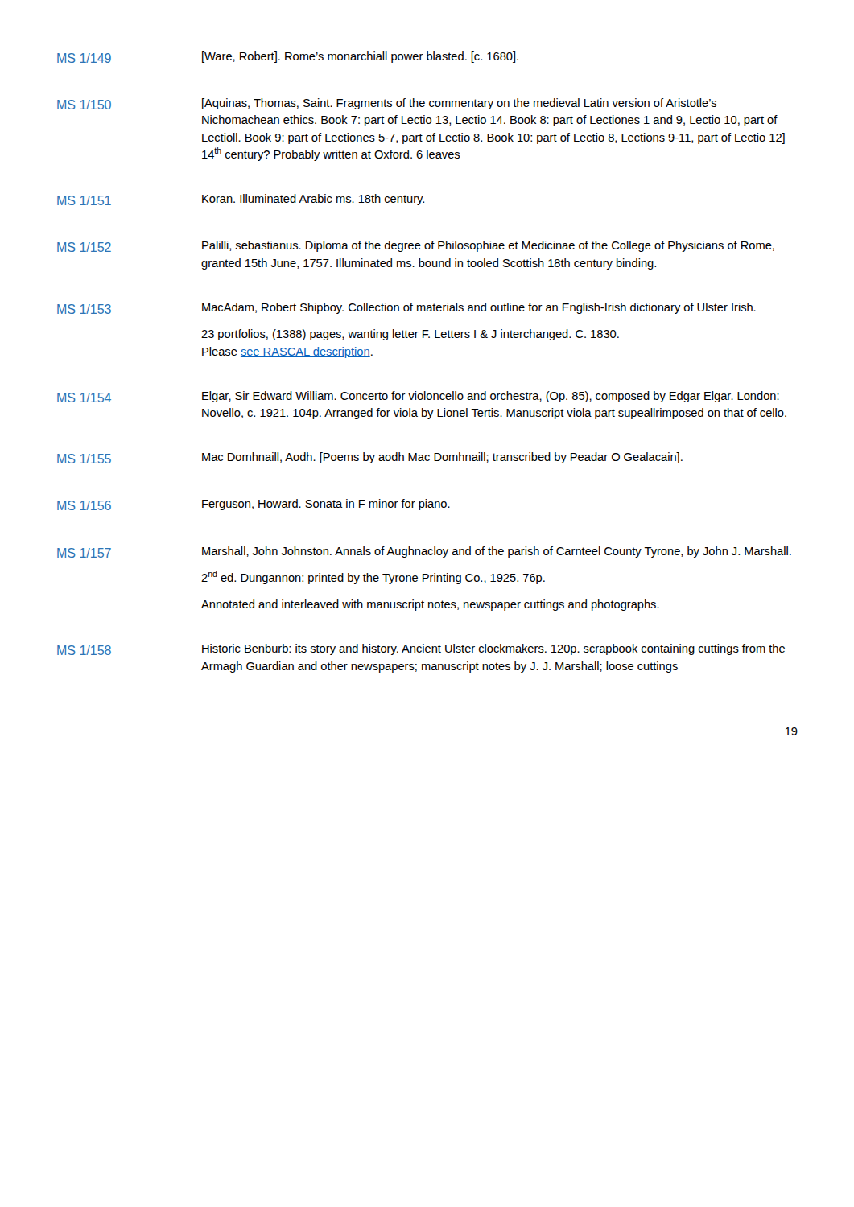MS 1/149
[Ware, Robert]. Rome’s monarchiall power blasted. [c. 1680].
MS 1/150
[Aquinas, Thomas, Saint. Fragments of the commentary on the medieval Latin version of Aristotle’s Nichomachean ethics. Book 7: part of Lectio 13, Lectio 14. Book 8: part of Lectiones 1 and 9, Lectio 10, part of Lectioll. Book 9: part of Lectiones 5-7, part of Lectio 8. Book 10: part of Lectio 8, Lections 9-11, part of Lectio 12]
14th century? Probably written at Oxford. 6 leaves
MS 1/151
Koran. Illuminated Arabic ms. 18th century.
MS 1/152
Palilli, sebastianus. Diploma of the degree of Philosophiae et Medicinae of the College of Physicians of Rome, granted 15th June, 1757. Illuminated ms. bound in tooled Scottish 18th century binding.
MS 1/153
MacAdam, Robert Shipboy. Collection of materials and outline for an English-Irish dictionary of Ulster Irish.
23 portfolios, (1388) pages, wanting letter F. Letters I & J interchanged. C. 1830.
Please see RASCAL description.
MS 1/154
Elgar, Sir Edward William. Concerto for violoncello and orchestra, (Op. 85), composed by Edgar Elgar. London: Novello, c. 1921. 104p. Arranged for viola by Lionel Tertis. Manuscript viola part supeallrimposed on that of cello.
MS 1/155
Mac Domhnaill, Aodh. [Poems by aodh Mac Domhnaill; transcribed by Peadar O Gealacain].
MS 1/156
Ferguson, Howard. Sonata in F minor for piano.
MS 1/157
Marshall, John Johnston. Annals of Aughnacloy and of the parish of Carnteel County Tyrone, by John J. Marshall.
2nd ed. Dungannon: printed by the Tyrone Printing Co., 1925. 76p.
Annotated and interleaved with manuscript notes, newspaper cuttings and photographs.
MS 1/158
Historic Benburb: its story and history. Ancient Ulster clockmakers. 120p. scrapbook containing cuttings from the Armagh Guardian and other newspapers; manuscript notes by J. J. Marshall; loose cuttings
19